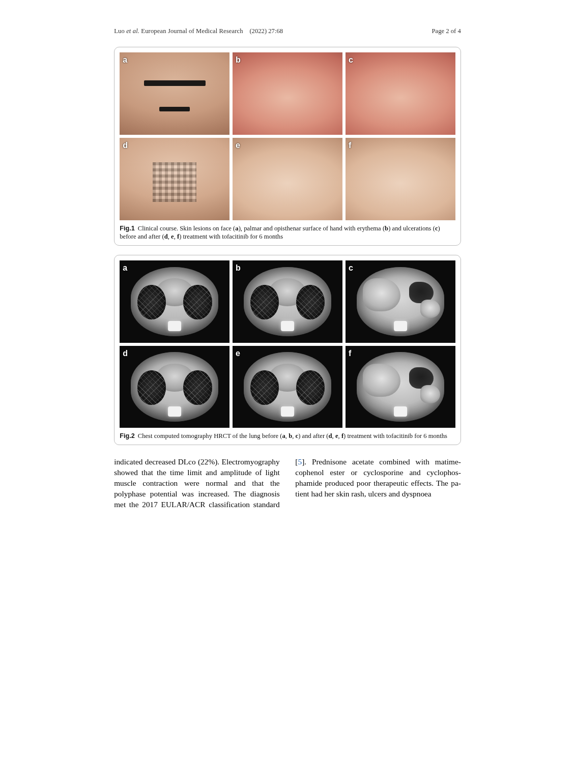Luo et al. European Journal of Medical Research
(2022) 27:68
Page 2 of 4
a
b
c
d
e
f
Fig.1 Clinical course. Skin lesions on face (a), palmar and opisthenar surface of hand with erythema (b) and ulcerations (c) before and after (d, e, f) treatment with tofacitinib for 6 months
a
b
c
d
e
f
Fig.2 Chest computed tomography HRCT of the lung before (a, b, c) and after (d, e, f) treatment with tofacitinib for 6 months
indicated decreased DLco (22%). Electromyography showed that the time limit and amplitude of light muscle contraction were normal and that the polyphase potential was increased. The diagnosis met the 2017 EULAR/ACR classification standard [5]. Prednisone acetate combined with matimecophenol ester or cyclosporine and cyclophosphamide produced poor therapeutic effects. The patient had her skin rash, ulcers and dyspnoea